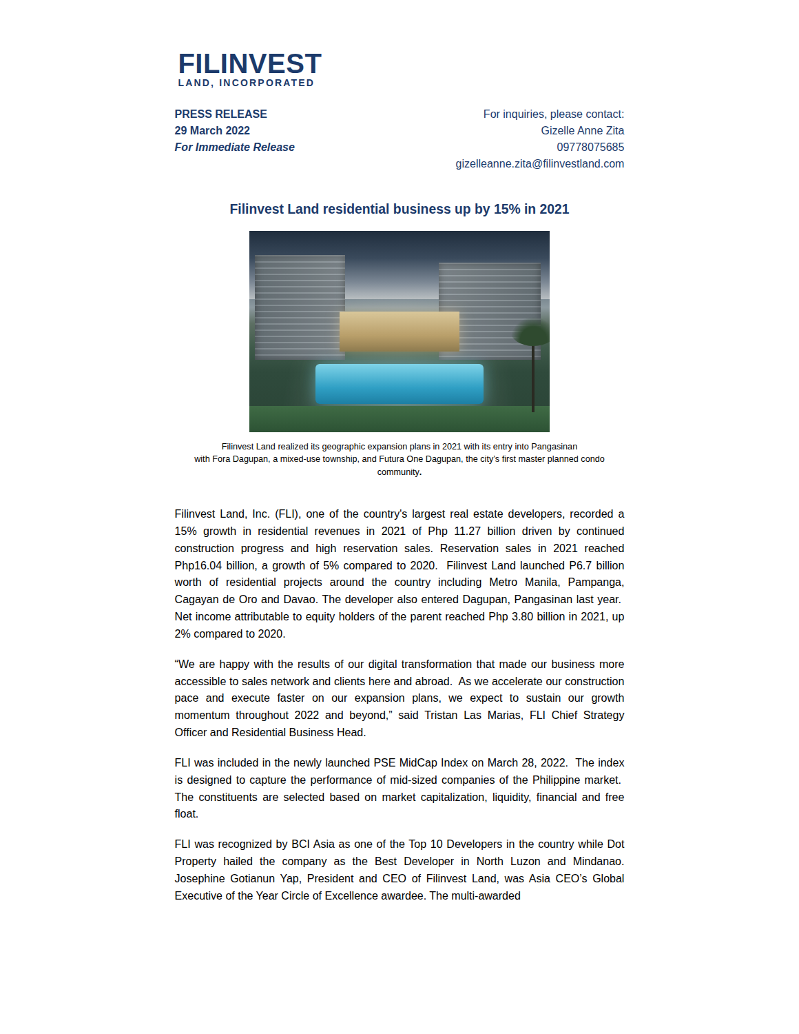FILINVEST
LAND, INCORPORATED
PRESS RELEASE
29 March 2022
For Immediate Release
For inquiries, please contact:
Gizelle Anne Zita
09778075685
gizelleanne.zita@filinvestland.com
Filinvest Land residential business up by 15% in 2021
Filinvest Land realized its geographic expansion plans in 2021 with its entry into Pangasinan with Fora Dagupan, a mixed-use township, and Futura One Dagupan, the city’s first master planned condo community.
Filinvest Land, Inc. (FLI), one of the country's largest real estate developers, recorded a 15% growth in residential revenues in 2021 of Php 11.27 billion driven by continued construction progress and high reservation sales. Reservation sales in 2021 reached Php16.04 billion, a growth of 5% compared to 2020. Filinvest Land launched P6.7 billion worth of residential projects around the country including Metro Manila, Pampanga, Cagayan de Oro and Davao. The developer also entered Dagupan, Pangasinan last year. Net income attributable to equity holders of the parent reached Php 3.80 billion in 2021, up 2% compared to 2020.
“We are happy with the results of our digital transformation that made our business more accessible to sales network and clients here and abroad. As we accelerate our construction pace and execute faster on our expansion plans, we expect to sustain our growth momentum throughout 2022 and beyond,” said Tristan Las Marias, FLI Chief Strategy Officer and Residential Business Head.
FLI was included in the newly launched PSE MidCap Index on March 28, 2022. The index is designed to capture the performance of mid-sized companies of the Philippine market. The constituents are selected based on market capitalization, liquidity, financial and free float.
FLI was recognized by BCI Asia as one of the Top 10 Developers in the country while Dot Property hailed the company as the Best Developer in North Luzon and Mindanao. Josephine Gotianun Yap, President and CEO of Filinvest Land, was Asia CEO’s Global Executive of the Year Circle of Excellence awardee. The multi-awarded